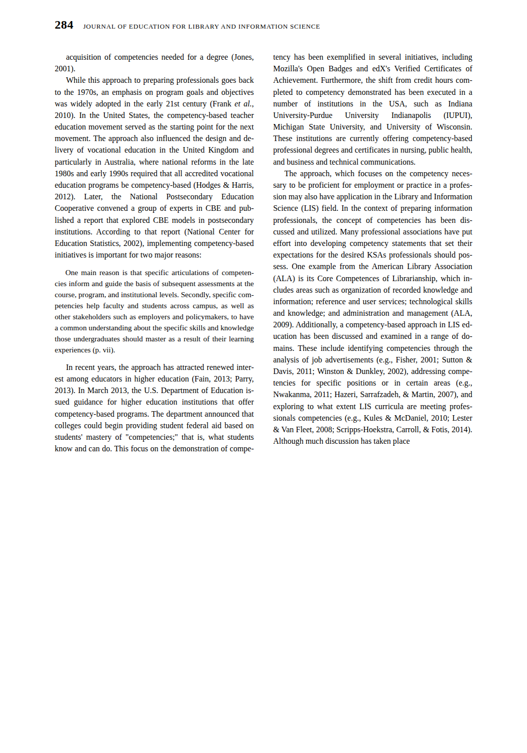284 Journal of Education for Library and Information Science
acquisition of competencies needed for a degree (Jones, 2001).
While this approach to preparing professionals goes back to the 1970s, an emphasis on program goals and objectives was widely adopted in the early 21st century (Frank et al., 2010). In the United States, the competency-based teacher education movement served as the starting point for the next movement. The approach also influenced the design and delivery of vocational education in the United Kingdom and particularly in Australia, where national reforms in the late 1980s and early 1990s required that all accredited vocational education programs be competency-based (Hodges & Harris, 2012). Later, the National Postsecondary Education Cooperative convened a group of experts in CBE and published a report that explored CBE models in postsecondary institutions. According to that report (National Center for Education Statistics, 2002), implementing competency-based initiatives is important for two major reasons:
One main reason is that specific articulations of competencies inform and guide the basis of subsequent assessments at the course, program, and institutional levels. Secondly, specific competencies help faculty and students across campus, as well as other stakeholders such as employers and policymakers, to have a common understanding about the specific skills and knowledge those undergraduates should master as a result of their learning experiences (p. vii).
In recent years, the approach has attracted renewed interest among educators in higher education (Fain, 2013; Parry, 2013). In March 2013, the U.S. Department of Education issued guidance for higher education institutions that offer competency-based programs. The department announced that colleges could begin providing student federal aid based on students' mastery of "competencies;" that is, what students know and can do. This focus on the demonstration of competency has been exemplified in several initiatives, including Mozilla's Open Badges and edX's Verified Certificates of Achievement. Furthermore, the shift from credit hours completed to competency demonstrated has been executed in a number of institutions in the USA, such as Indiana University-Purdue University Indianapolis (IUPUI), Michigan State University, and University of Wisconsin. These institutions are currently offering competency-based professional degrees and certificates in nursing, public health, and business and technical communications.
The approach, which focuses on the competency necessary to be proficient for employment or practice in a profession may also have application in the Library and Information Science (LIS) field. In the context of preparing information professionals, the concept of competencies has been discussed and utilized. Many professional associations have put effort into developing competency statements that set their expectations for the desired KSAs professionals should possess. One example from the American Library Association (ALA) is its Core Competences of Librarianship, which includes areas such as organization of recorded knowledge and information; reference and user services; technological skills and knowledge; and administration and management (ALA, 2009). Additionally, a competency-based approach in LIS education has been discussed and examined in a range of domains. These include identifying competencies through the analysis of job advertisements (e.g., Fisher, 2001; Sutton & Davis, 2011; Winston & Dunkley, 2002), addressing competencies for specific positions or in certain areas (e.g., Nwakanma, 2011; Hazeri, Sarrafzadeh, & Martin, 2007), and exploring to what extent LIS curricula are meeting professionals competencies (e.g., Kules & McDaniel, 2010; Lester & Van Fleet, 2008; Scripps-Hoekstra, Carroll, & Fotis, 2014). Although much discussion has taken place